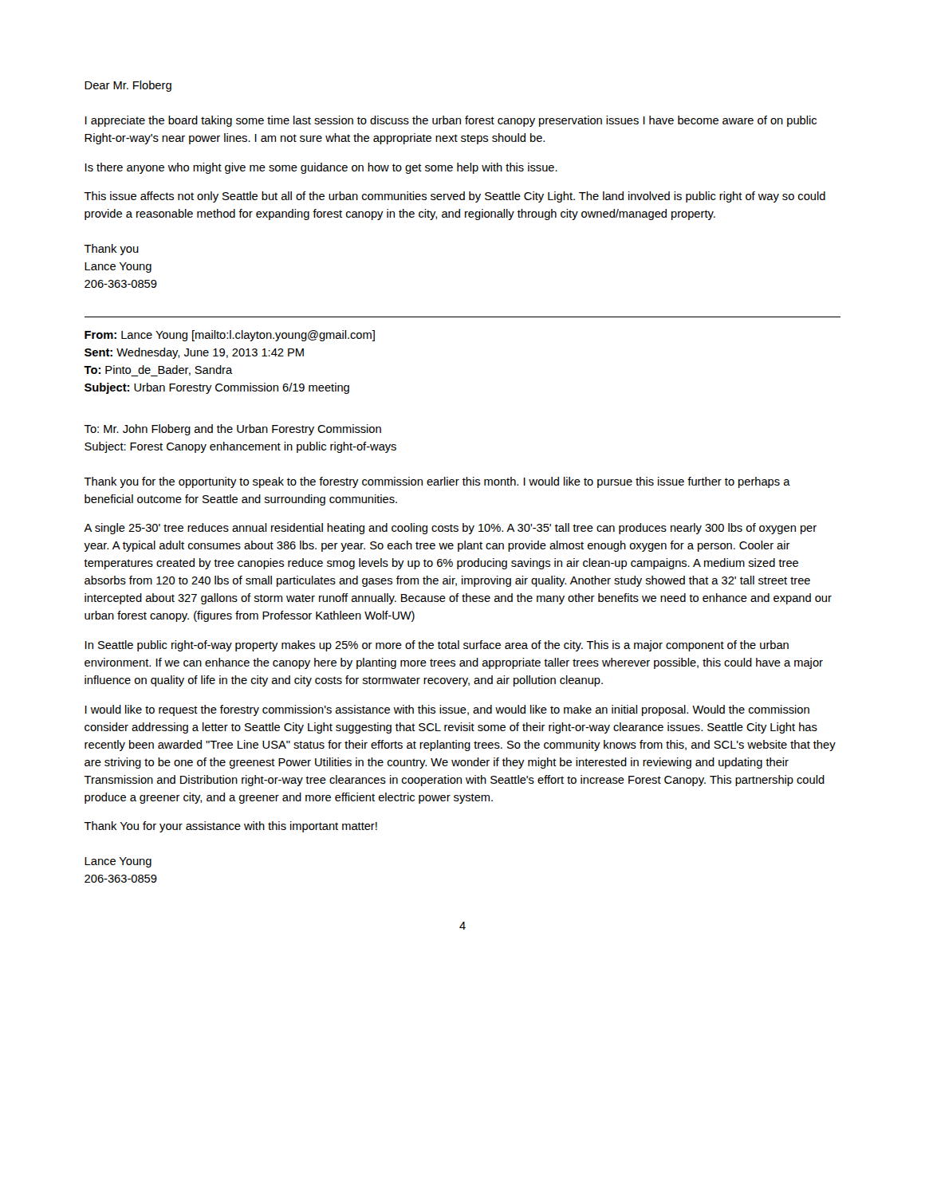Dear Mr. Floberg
I appreciate the board taking some time last session to discuss the urban forest canopy preservation issues I have become aware of on public Right-or-way's near power lines. I am not sure what the appropriate next steps should be.
Is there anyone who might give me some guidance on how to get some help with this issue.
This issue affects not only Seattle but all of the urban communities served by Seattle City Light. The land involved is public right of way so could provide a reasonable method for expanding forest canopy in the city, and regionally through city owned/managed property.
Thank you
Lance Young
206-363-0859
From: Lance Young [mailto:l.clayton.young@gmail.com]
Sent: Wednesday, June 19, 2013 1:42 PM
To: Pinto_de_Bader, Sandra
Subject: Urban Forestry Commission 6/19 meeting
To: Mr. John Floberg and the Urban Forestry Commission
Subject: Forest Canopy enhancement in public right-of-ways
Thank you for the opportunity to speak to the forestry commission earlier this month. I would like to pursue this issue further to perhaps a beneficial outcome for Seattle and surrounding communities.
A single 25-30' tree reduces annual residential heating and cooling costs by 10%. A 30'-35' tall tree can produces nearly 300 lbs of oxygen per year. A typical adult consumes about 386 lbs. per year. So each tree we plant can provide almost enough oxygen for a person. Cooler air temperatures created by tree canopies reduce smog levels by up to 6% producing savings in air clean-up campaigns. A medium sized tree absorbs from 120 to 240 lbs of small particulates and gases from the air, improving air quality. Another study showed that a 32' tall street tree intercepted about 327 gallons of storm water runoff annually. Because of these and the many other benefits we need to enhance and expand our urban forest canopy. (figures from Professor Kathleen Wolf-UW)
In Seattle public right-of-way property makes up 25% or more of the total surface area of the city. This is a major component of the urban environment. If we can enhance the canopy here by planting more trees and appropriate taller trees wherever possible, this could have a major influence on quality of life in the city and city costs for stormwater recovery, and air pollution cleanup.
I would like to request the forestry commission's assistance with this issue, and would like to make an initial proposal. Would the commission consider addressing a letter to Seattle City Light suggesting that SCL revisit some of their right-or-way clearance issues. Seattle City Light has recently been awarded "Tree Line USA" status for their efforts at replanting trees. So the community knows from this, and SCL's website that they are striving to be one of the greenest Power Utilities in the country. We wonder if they might be interested in reviewing and updating their Transmission and Distribution right-or-way tree clearances in cooperation with Seattle's effort to increase Forest Canopy. This partnership could produce a greener city, and a greener and more efficient electric power system.
Thank You for your assistance with this important matter!
Lance Young
206-363-0859
4